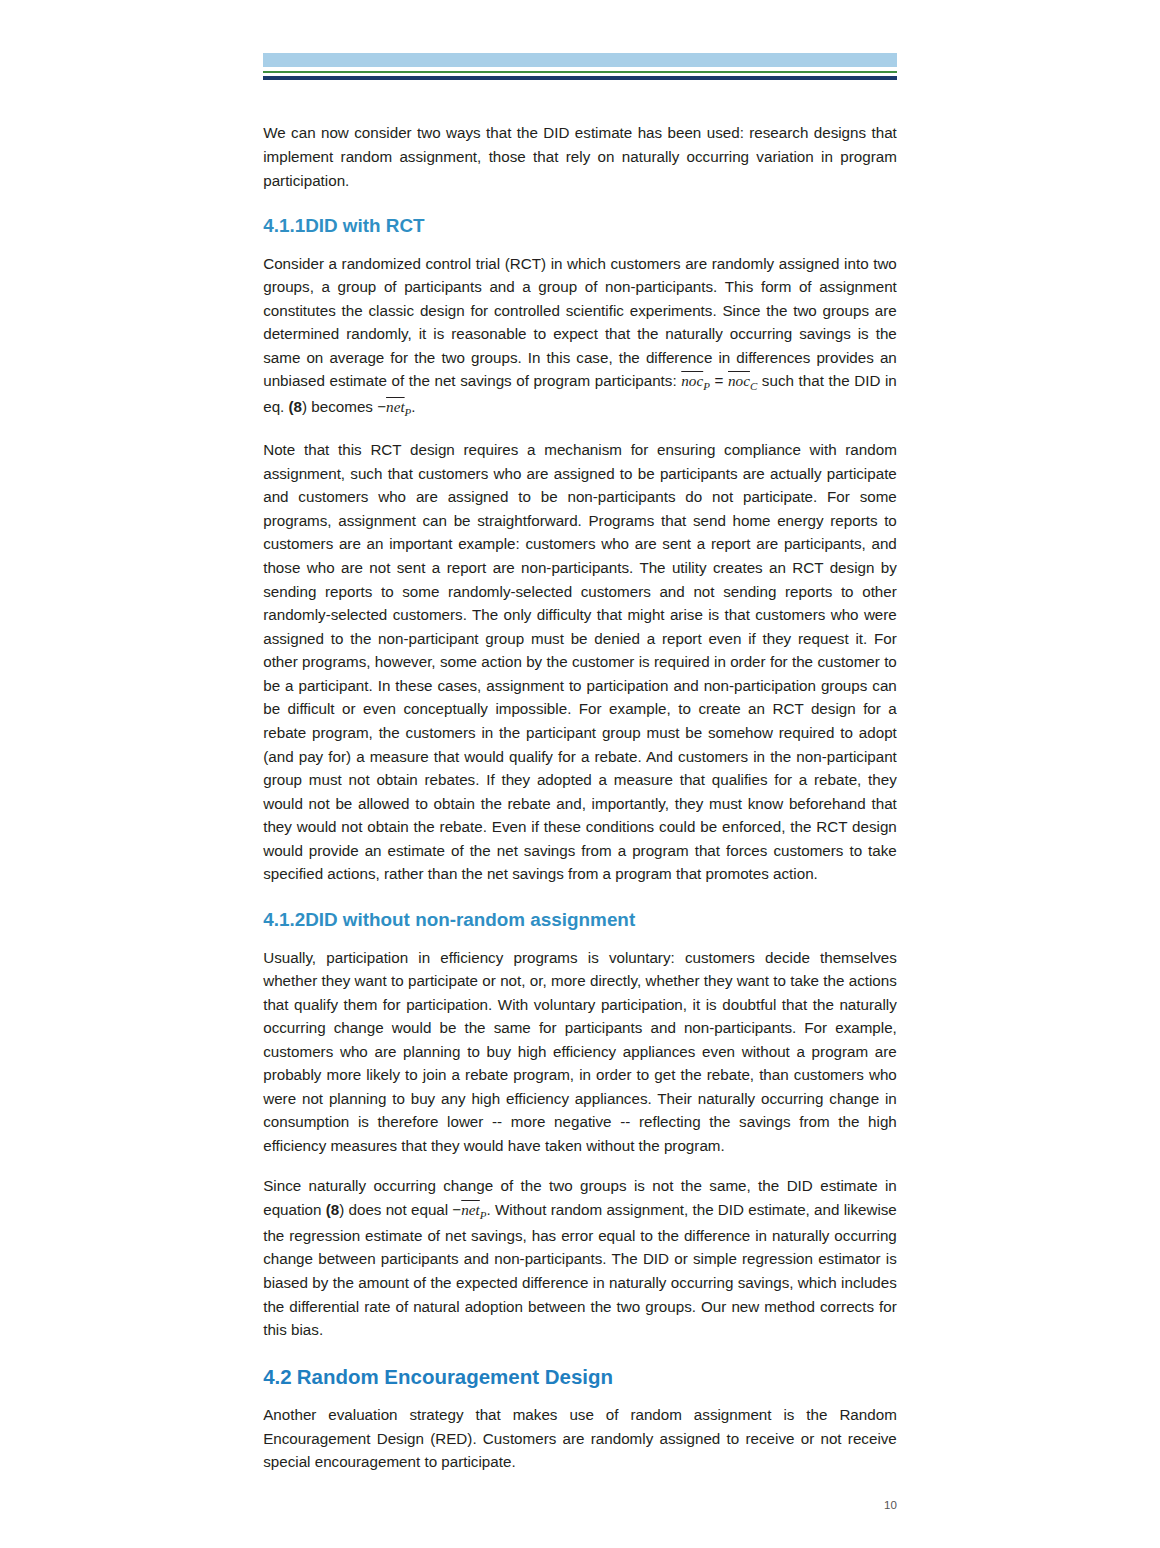We can now consider two ways that the DID estimate has been used: research designs that implement random assignment, those that rely on naturally occurring variation in program participation.
4.1.1 DID with RCT
Consider a randomized control trial (RCT) in which customers are randomly assigned into two groups, a group of participants and a group of non-participants. This form of assignment constitutes the classic design for controlled scientific experiments. Since the two groups are determined randomly, it is reasonable to expect that the naturally occurring savings is the same on average for the two groups. In this case, the difference in differences provides an unbiased estimate of the net savings of program participants: nocP = nocC such that the DID in eq. (8) becomes −netP.
Note that this RCT design requires a mechanism for ensuring compliance with random assignment, such that customers who are assigned to be participants are actually participate and customers who are assigned to be non-participants do not participate. For some programs, assignment can be straightforward. Programs that send home energy reports to customers are an important example: customers who are sent a report are participants, and those who are not sent a report are non-participants. The utility creates an RCT design by sending reports to some randomly-selected customers and not sending reports to other randomly-selected customers. The only difficulty that might arise is that customers who were assigned to the non-participant group must be denied a report even if they request it. For other programs, however, some action by the customer is required in order for the customer to be a participant. In these cases, assignment to participation and non-participation groups can be difficult or even conceptually impossible. For example, to create an RCT design for a rebate program, the customers in the participant group must be somehow required to adopt (and pay for) a measure that would qualify for a rebate. And customers in the non-participant group must not obtain rebates. If they adopted a measure that qualifies for a rebate, they would not be allowed to obtain the rebate and, importantly, they must know beforehand that they would not obtain the rebate. Even if these conditions could be enforced, the RCT design would provide an estimate of the net savings from a program that forces customers to take specified actions, rather than the net savings from a program that promotes action.
4.1.2 DID without non-random assignment
Usually, participation in efficiency programs is voluntary: customers decide themselves whether they want to participate or not, or, more directly, whether they want to take the actions that qualify them for participation. With voluntary participation, it is doubtful that the naturally occurring change would be the same for participants and non-participants. For example, customers who are planning to buy high efficiency appliances even without a program are probably more likely to join a rebate program, in order to get the rebate, than customers who were not planning to buy any high efficiency appliances. Their naturally occurring change in consumption is therefore lower -- more negative -- reflecting the savings from the high efficiency measures that they would have taken without the program.
Since naturally occurring change of the two groups is not the same, the DID estimate in equation (8) does not equal −netP. Without random assignment, the DID estimate, and likewise the regression estimate of net savings, has error equal to the difference in naturally occurring change between participants and non-participants. The DID or simple regression estimator is biased by the amount of the expected difference in naturally occurring savings, which includes the differential rate of natural adoption between the two groups. Our new method corrects for this bias.
4.2 Random Encouragement Design
Another evaluation strategy that makes use of random assignment is the Random Encouragement Design (RED). Customers are randomly assigned to receive or not receive special encouragement to participate.
10